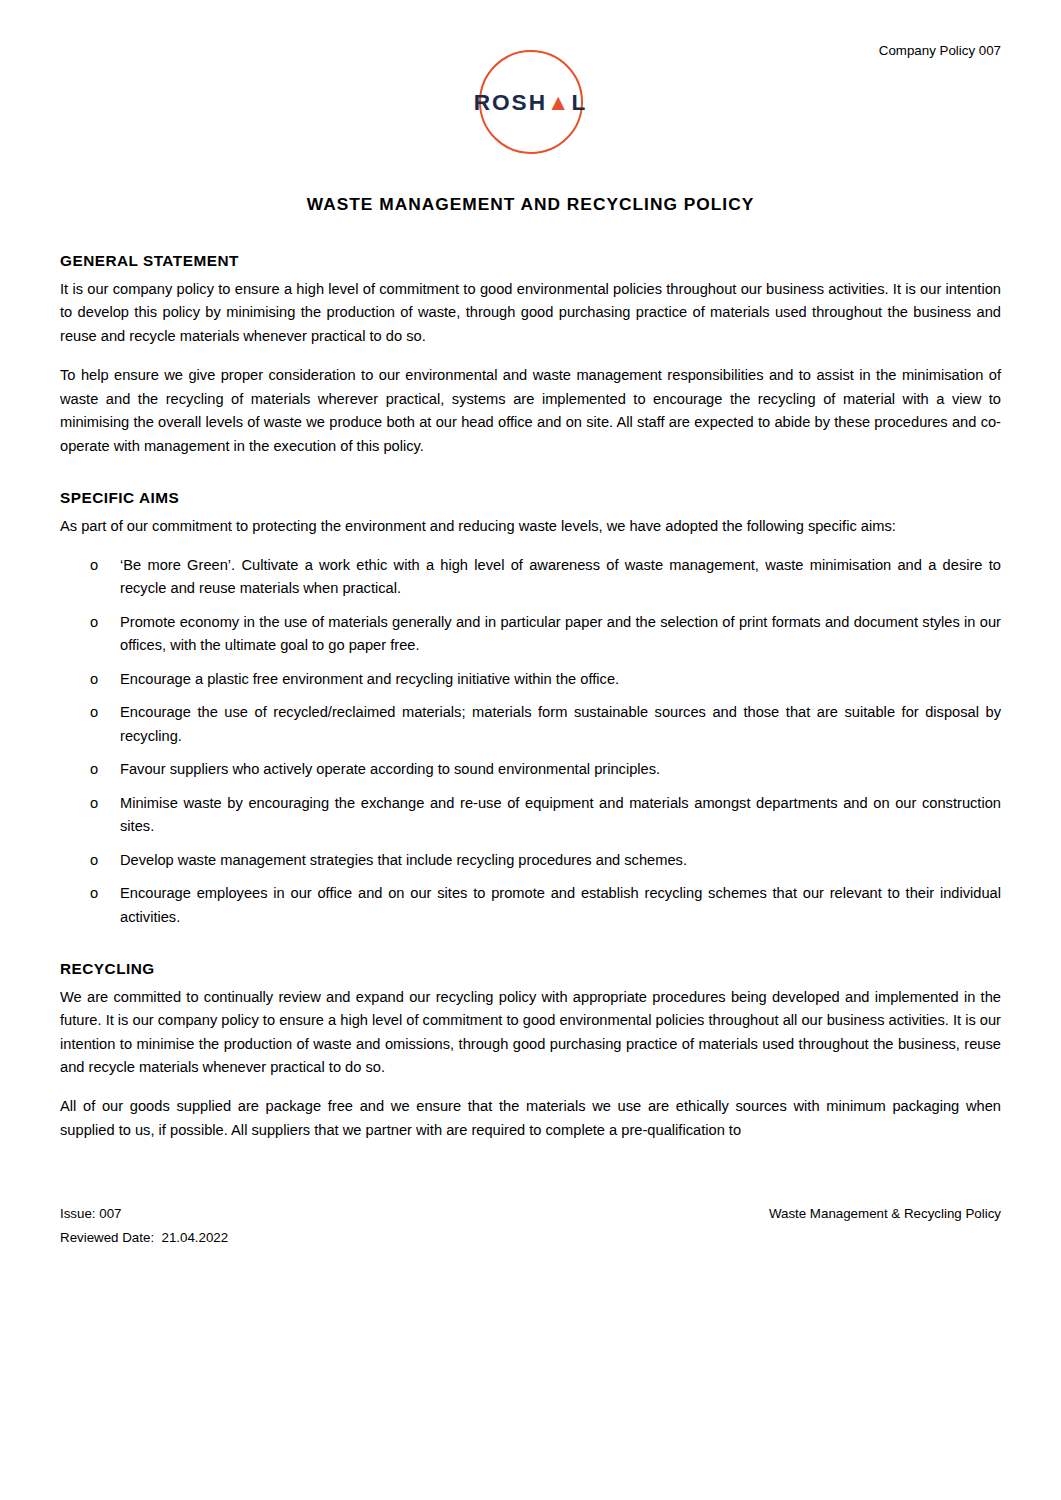Company Policy 007
ROSH▲L
WASTE MANAGEMENT AND RECYCLING POLICY
GENERAL STATEMENT
It is our company policy to ensure a high level of commitment to good environmental policies throughout our business activities. It is our intention to develop this policy by minimising the production of waste, through good purchasing practice of materials used throughout the business and reuse and recycle materials whenever practical to do so.
To help ensure we give proper consideration to our environmental and waste management responsibilities and to assist in the minimisation of waste and the recycling of materials wherever practical, systems are implemented to encourage the recycling of material with a view to minimising the overall levels of waste we produce both at our head office and on site. All staff are expected to abide by these procedures and co-operate with management in the execution of this policy.
SPECIFIC AIMS
As part of our commitment to protecting the environment and reducing waste levels, we have adopted the following specific aims:
‘Be more Green’. Cultivate a work ethic with a high level of awareness of waste management, waste minimisation and a desire to recycle and reuse materials when practical.
Promote economy in the use of materials generally and in particular paper and the selection of print formats and document styles in our offices, with the ultimate goal to go paper free.
Encourage a plastic free environment and recycling initiative within the office.
Encourage the use of recycled/reclaimed materials; materials form sustainable sources and those that are suitable for disposal by recycling.
Favour suppliers who actively operate according to sound environmental principles.
Minimise waste by encouraging the exchange and re-use of equipment and materials amongst departments and on our construction sites.
Develop waste management strategies that include recycling procedures and schemes.
Encourage employees in our office and on our sites to promote and establish recycling schemes that our relevant to their individual activities.
RECYCLING
We are committed to continually review and expand our recycling policy with appropriate procedures being developed and implemented in the future. It is our company policy to ensure a high level of commitment to good environmental policies throughout all our business activities. It is our intention to minimise the production of waste and omissions, through good purchasing practice of materials used throughout the business, reuse and recycle materials whenever practical to do so.
All of our goods supplied are package free and we ensure that the materials we use are ethically sources with minimum packaging when supplied to us, if possible. All suppliers that we partner with are required to complete a pre-qualification to
Waste Management & Recycling Policy
Issue: 007
Reviewed Date: 21.04.2022